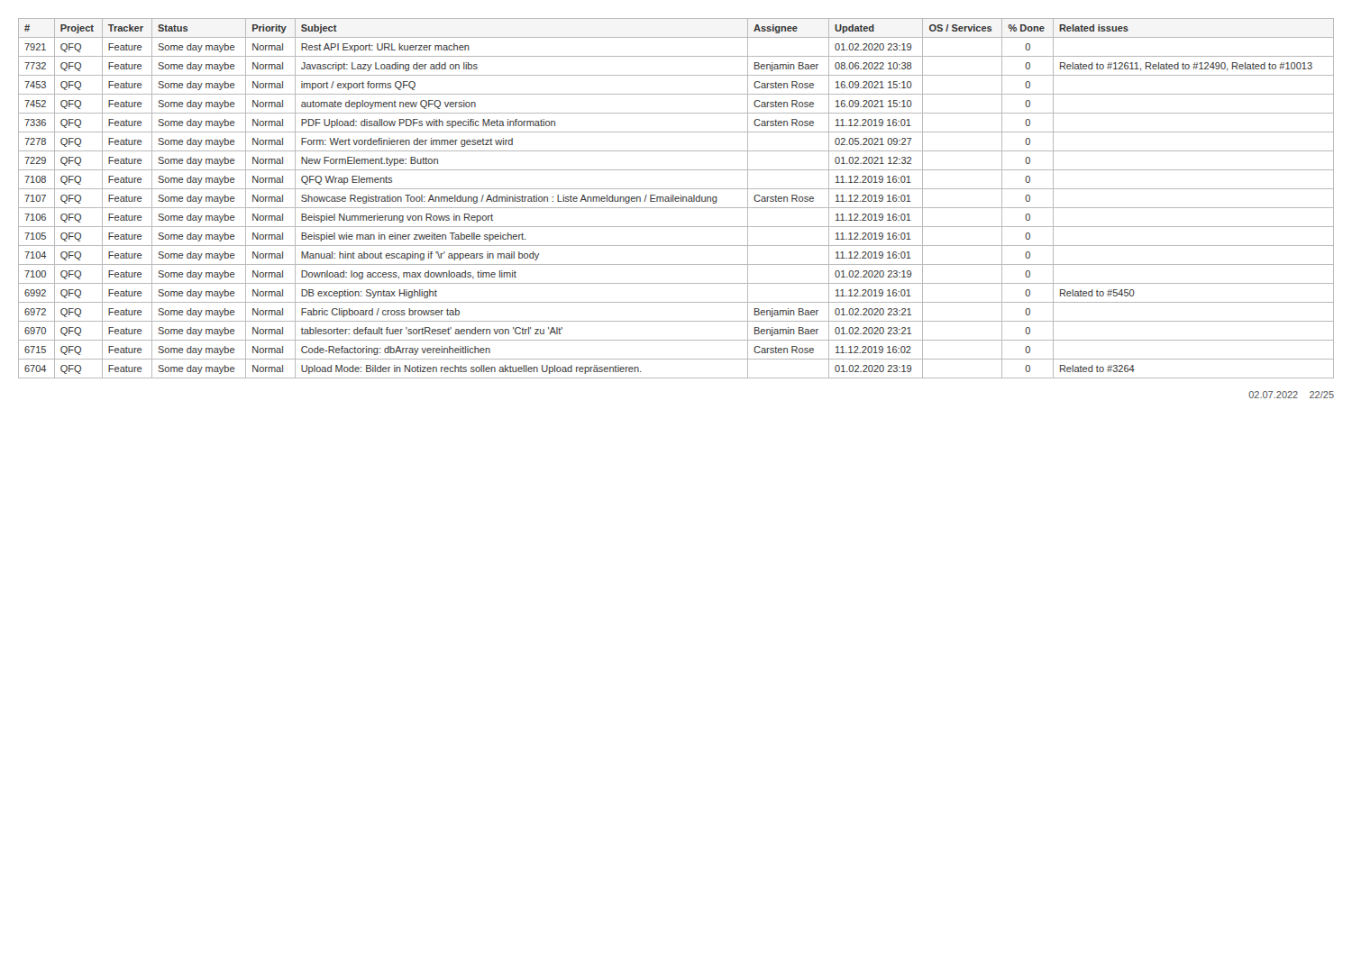| # | Project | Tracker | Status | Priority | Subject | Assignee | Updated | OS / Services | % Done | Related issues |
| --- | --- | --- | --- | --- | --- | --- | --- | --- | --- | --- |
| 7921 | QFQ | Feature | Some day maybe | Normal | Rest API Export: URL kuerzer machen | | 01.02.2020 23:19 | | 0 | |
| 7732 | QFQ | Feature | Some day maybe | Normal | Javascript: Lazy Loading der add on libs | Benjamin Baer | 08.06.2022 10:38 | | 0 | Related to #12611, Related to #12490, Related to #10013 |
| 7453 | QFQ | Feature | Some day maybe | Normal | import / export forms QFQ | Carsten Rose | 16.09.2021 15:10 | | 0 | |
| 7452 | QFQ | Feature | Some day maybe | Normal | automate deployment new QFQ version | Carsten Rose | 16.09.2021 15:10 | | 0 | |
| 7336 | QFQ | Feature | Some day maybe | Normal | PDF Upload: disallow PDFs with specific Meta information | Carsten Rose | 11.12.2019 16:01 | | 0 | |
| 7278 | QFQ | Feature | Some day maybe | Normal | Form: Wert vordefinieren der immer gesetzt wird | | 02.05.2021 09:27 | | 0 | |
| 7229 | QFQ | Feature | Some day maybe | Normal | New FormElement.type: Button | | 01.02.2021 12:32 | | 0 | |
| 7108 | QFQ | Feature | Some day maybe | Normal | QFQ Wrap Elements | | 11.12.2019 16:01 | | 0 | |
| 7107 | QFQ | Feature | Some day maybe | Normal | Showcase Registration Tool: Anmeldung / Administration : Liste Anmeldungen / Emaileinaldung | Carsten Rose | 11.12.2019 16:01 | | 0 | |
| 7106 | QFQ | Feature | Some day maybe | Normal | Beispiel Nummerierung von Rows in Report | | 11.12.2019 16:01 | | 0 | |
| 7105 | QFQ | Feature | Some day maybe | Normal | Beispiel wie man in einer zweiten Tabelle speichert. | | 11.12.2019 16:01 | | 0 | |
| 7104 | QFQ | Feature | Some day maybe | Normal | Manual: hint about escaping if '\r' appears in mail body | | 11.12.2019 16:01 | | 0 | |
| 7100 | QFQ | Feature | Some day maybe | Normal | Download: log access, max downloads, time limit | | 01.02.2020 23:19 | | 0 | |
| 6992 | QFQ | Feature | Some day maybe | Normal | DB exception: Syntax Highlight | | 11.12.2019 16:01 | | 0 | Related to #5450 |
| 6972 | QFQ | Feature | Some day maybe | Normal | Fabric Clipboard / cross browser tab | Benjamin Baer | 01.02.2020 23:21 | | 0 | |
| 6970 | QFQ | Feature | Some day maybe | Normal | tablesorter: default fuer 'sortReset' aendern von 'Ctrl' zu 'Alt' | Benjamin Baer | 01.02.2020 23:21 | | 0 | |
| 6715 | QFQ | Feature | Some day maybe | Normal | Code-Refactoring: dbArray vereinheitlichen | Carsten Rose | 11.12.2019 16:02 | | 0 | |
| 6704 | QFQ | Feature | Some day maybe | Normal | Upload Mode: Bilder in Notizen rechts sollen aktuellen Upload repräsentieren. | | 01.02.2020 23:19 | | 0 | Related to #3264 |
02.07.2022 22/25